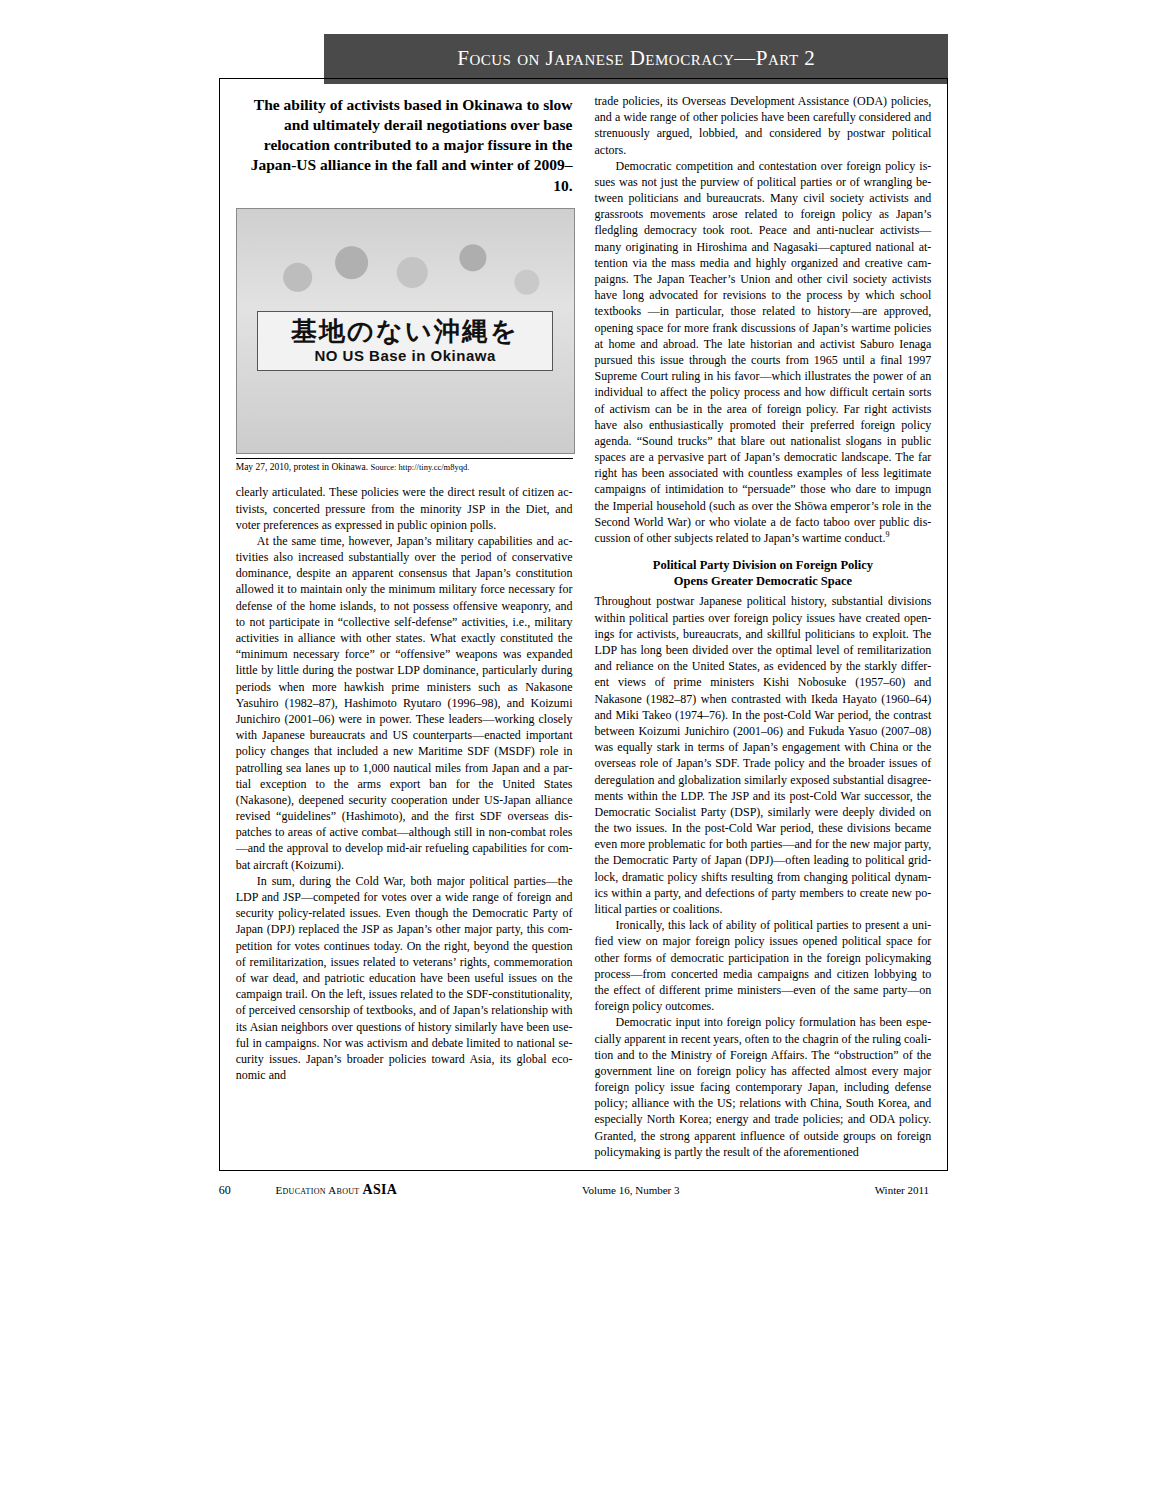Focus on Japanese Democracy—Part 2
The ability of activists based in Okinawa to slow and ultimately derail negotiations over base relocation contributed to a major fissure in the Japan-US alliance in the fall and winter of 2009–10.
基地のない沖縄を
NO US Base in Okinawa
May 27, 2010, protest in Okinawa. Source: http://tiny.cc/m8yqd.
clearly articulated. These policies were the direct result of citizen activists, concerted pressure from the minority JSP in the Diet, and voter preferences as expressed in public opinion polls.
At the same time, however, Japan’s military capabilities and activities also increased substantially over the period of conservative dominance, despite an apparent consensus that Japan’s constitution allowed it to maintain only the minimum military force necessary for defense of the home islands, to not possess offensive weaponry, and to not participate in “collective self-defense” activities, i.e., military activities in alliance with other states. What exactly constituted the “minimum necessary force” or “offensive” weapons was expanded little by little during the postwar LDP dominance, particularly during periods when more hawkish prime ministers such as Nakasone Yasuhiro (1982–87), Hashimoto Ryutaro (1996–98), and Koizumi Junichiro (2001–06) were in power. These leaders—working closely with Japanese bureaucrats and US counterparts—enacted important policy changes that included a new Maritime SDF (MSDF) role in patrolling sea lanes up to 1,000 nautical miles from Japan and a partial exception to the arms export ban for the United States (Nakasone), deepened security cooperation under US-Japan alliance revised “guidelines” (Hashimoto), and the first SDF overseas dispatches to areas of active combat—although still in non-combat roles—and the approval to develop mid-air refueling capabilities for combat aircraft (Koizumi).
In sum, during the Cold War, both major political parties—the LDP and JSP—competed for votes over a wide range of foreign and security policy-related issues. Even though the Democratic Party of Japan (DPJ) replaced the JSP as Japan’s other major party, this competition for votes continues today. On the right, beyond the question of remilitarization, issues related to veterans’ rights, commemoration of war dead, and patriotic education have been useful issues on the campaign trail. On the left, issues related to the SDF-constitutionality, of perceived censorship of textbooks, and of Japan’s relationship with its Asian neighbors over questions of history similarly have been useful in campaigns. Nor was activism and debate limited to national security issues. Japan’s broader policies toward Asia, its global economic and
trade policies, its Overseas Development Assistance (ODA) policies, and a wide range of other policies have been carefully considered and strenuously argued, lobbied, and considered by postwar political actors.
Democratic competition and contestation over foreign policy issues was not just the purview of political parties or of wrangling between politicians and bureaucrats. Many civil society activists and grassroots movements arose related to foreign policy as Japan’s fledgling democracy took root. Peace and anti-nuclear activists—many originating in Hiroshima and Nagasaki—captured national attention via the mass media and highly organized and creative campaigns. The Japan Teacher’s Union and other civil society activists have long advocated for revisions to the process by which school textbooks —in particular, those related to history—are approved, opening space for more frank discussions of Japan’s wartime policies at home and abroad. The late historian and activist Saburo Ienaga pursued this issue through the courts from 1965 until a final 1997 Supreme Court ruling in his favor—which illustrates the power of an individual to affect the policy process and how difficult certain sorts of activism can be in the area of foreign policy. Far right activists have also enthusiastically promoted their preferred foreign policy agenda. “Sound trucks” that blare out nationalist slogans in public spaces are a pervasive part of Japan’s democratic landscape. The far right has been associated with countless examples of less legitimate campaigns of intimidation to “persuade” those who dare to impugn the Imperial household (such as over the Shōwa emperor’s role in the Second World War) or who violate a de facto taboo over public discussion of other subjects related to Japan’s wartime conduct.9
Political Party Division on Foreign Policy
Opens Greater Democratic Space
Throughout postwar Japanese political history, substantial divisions within political parties over foreign policy issues have created openings for activists, bureaucrats, and skillful politicians to exploit. The LDP has long been divided over the optimal level of remilitarization and reliance on the United States, as evidenced by the starkly different views of prime ministers Kishi Nobosuke (1957–60) and Nakasone (1982–87) when contrasted with Ikeda Hayato (1960–64) and Miki Takeo (1974–76). In the post-Cold War period, the contrast between Koizumi Junichiro (2001–06) and Fukuda Yasuo (2007–08) was equally stark in terms of Japan’s engagement with China or the overseas role of Japan’s SDF. Trade policy and the broader issues of deregulation and globalization similarly exposed substantial disagreements within the LDP. The JSP and its post-Cold War successor, the Democratic Socialist Party (DSP), similarly were deeply divided on the two issues. In the post-Cold War period, these divisions became even more problematic for both parties—and for the new major party, the Democratic Party of Japan (DPJ)—often leading to political gridlock, dramatic policy shifts resulting from changing political dynamics within a party, and defections of party members to create new political parties or coalitions.
Ironically, this lack of ability of political parties to present a unified view on major foreign policy issues opened political space for other forms of democratic participation in the foreign policymaking process—from concerted media campaigns and citizen lobbying to the effect of different prime ministers—even of the same party—on foreign policy outcomes.
Democratic input into foreign policy formulation has been especially apparent in recent years, often to the chagrin of the ruling coalition and to the Ministry of Foreign Affairs. The “obstruction” of the government line on foreign policy has affected almost every major foreign policy issue facing contemporary Japan, including defense policy; alliance with the US; relations with China, South Korea, and especially North Korea; energy and trade policies; and ODA policy. Granted, the strong apparent influence of outside groups on foreign policymaking is partly the result of the aforementioned
60
Education About ASIA
Volume 16, Number 3
Winter 2011